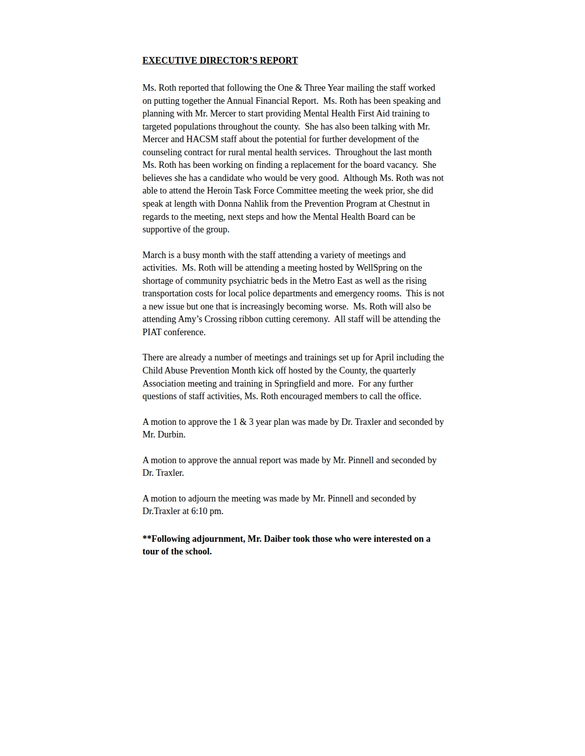EXECUTIVE DIRECTOR’S REPORT
Ms. Roth reported that following the One & Three Year mailing the staff worked on putting together the Annual Financial Report. Ms. Roth has been speaking and planning with Mr. Mercer to start providing Mental Health First Aid training to targeted populations throughout the county. She has also been talking with Mr. Mercer and HACSM staff about the potential for further development of the counseling contract for rural mental health services. Throughout the last month Ms. Roth has been working on finding a replacement for the board vacancy. She believes she has a candidate who would be very good. Although Ms. Roth was not able to attend the Heroin Task Force Committee meeting the week prior, she did speak at length with Donna Nahlik from the Prevention Program at Chestnut in regards to the meeting, next steps and how the Mental Health Board can be supportive of the group.
March is a busy month with the staff attending a variety of meetings and activities. Ms. Roth will be attending a meeting hosted by WellSpring on the shortage of community psychiatric beds in the Metro East as well as the rising transportation costs for local police departments and emergency rooms. This is not a new issue but one that is increasingly becoming worse. Ms. Roth will also be attending Amy’s Crossing ribbon cutting ceremony. All staff will be attending the PIAT conference.
There are already a number of meetings and trainings set up for April including the Child Abuse Prevention Month kick off hosted by the County, the quarterly Association meeting and training in Springfield and more. For any further questions of staff activities, Ms. Roth encouraged members to call the office.
A motion to approve the 1 & 3 year plan was made by Dr. Traxler and seconded by Mr. Durbin.
A motion to approve the annual report was made by Mr. Pinnell and seconded by Dr. Traxler.
A motion to adjourn the meeting was made by Mr. Pinnell and seconded by Dr.Traxler at 6:10 pm.
**Following adjournment, Mr. Daiber took those who were interested on a tour of the school.